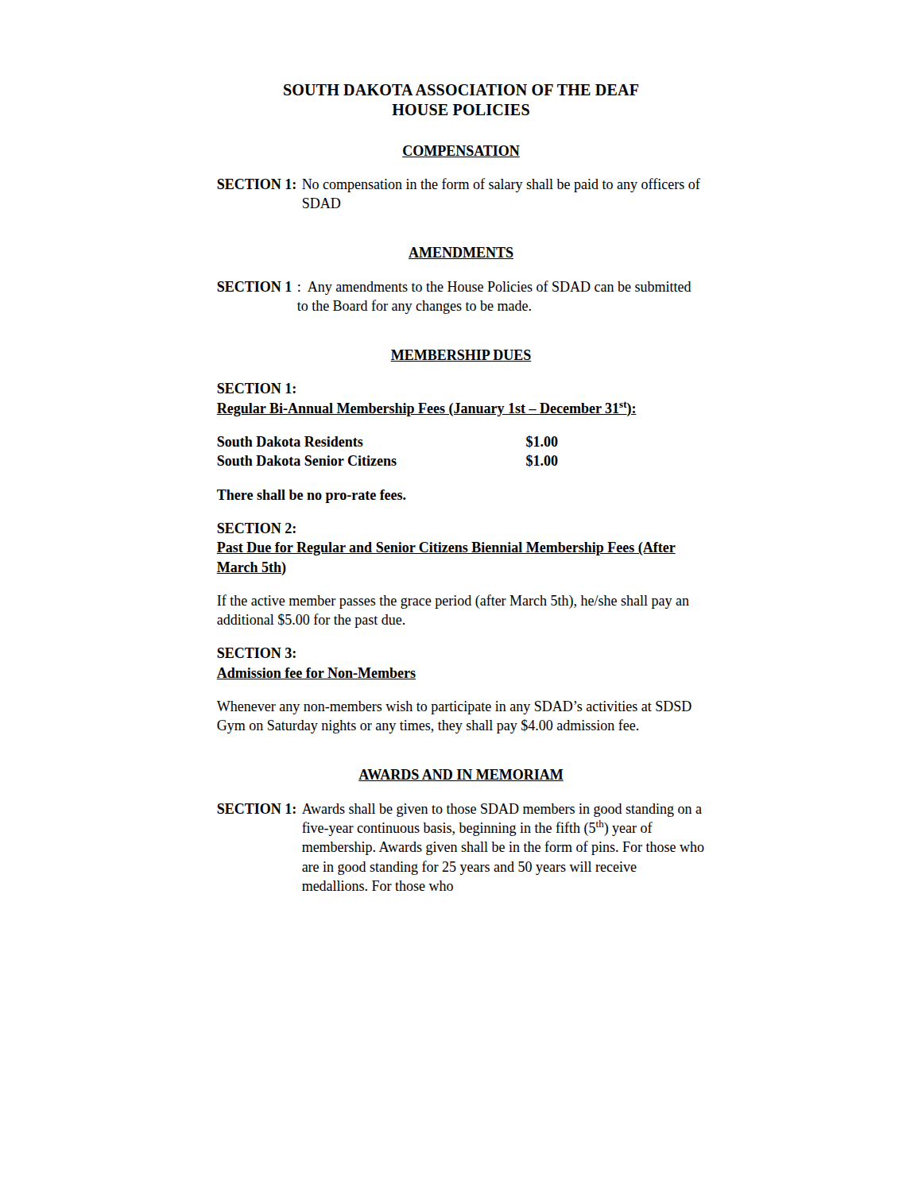SOUTH DAKOTA ASSOCIATION OF THE DEAF
HOUSE POLICIES
COMPENSATION
SECTION 1:
No compensation in the form of salary shall be paid to any officers of SDAD
AMENDMENTS
SECTION 1
: Any amendments to the House Policies of SDAD can be submitted to the Board for any changes to be made.
MEMBERSHIP DUES
SECTION 1:
Regular Bi-Annual Membership Fees (January 1st – December 31st):
| South Dakota Residents | $1.00 |
| South Dakota Senior Citizens | $1.00 |
There shall be no pro-rate fees.
SECTION 2:
Past Due for Regular and Senior Citizens Biennial Membership Fees (After March 5th)
If the active member passes the grace period (after March 5th), he/she shall pay an additional $5.00 for the past due.
SECTION 3:
Admission fee for Non-Members
Whenever any non-members wish to participate in any SDAD’s activities at SDSD Gym on Saturday nights or any times, they shall pay $4.00 admission fee.
AWARDS AND IN MEMORIAM
SECTION 1:
Awards shall be given to those SDAD members in good standing on a five-year continuous basis, beginning in the fifth (5th) year of membership. Awards given shall be in the form of pins. For those who are in good standing for 25 years and 50 years will receive medallions. For those who